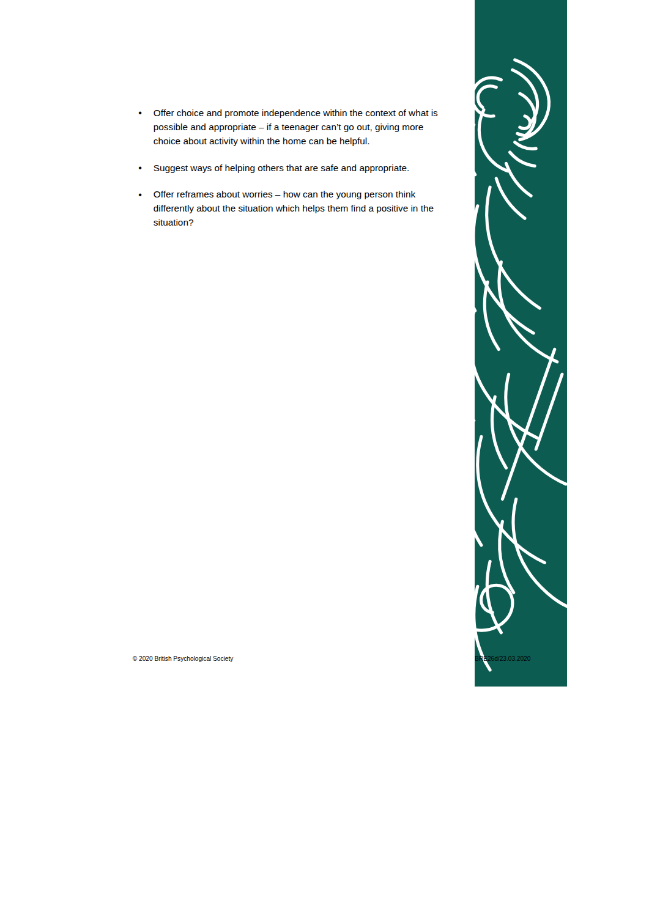Offer choice and promote independence within the context of what is possible and appropriate – if a teenager can’t go out, giving more choice about activity within the home can be helpful.
Suggest ways of helping others that are safe and appropriate.
Offer reframes about worries – how can the young person think differently about the situation which helps them find a positive in the situation?
© 2020 British Psychological Society BRE26d/23.03.2020